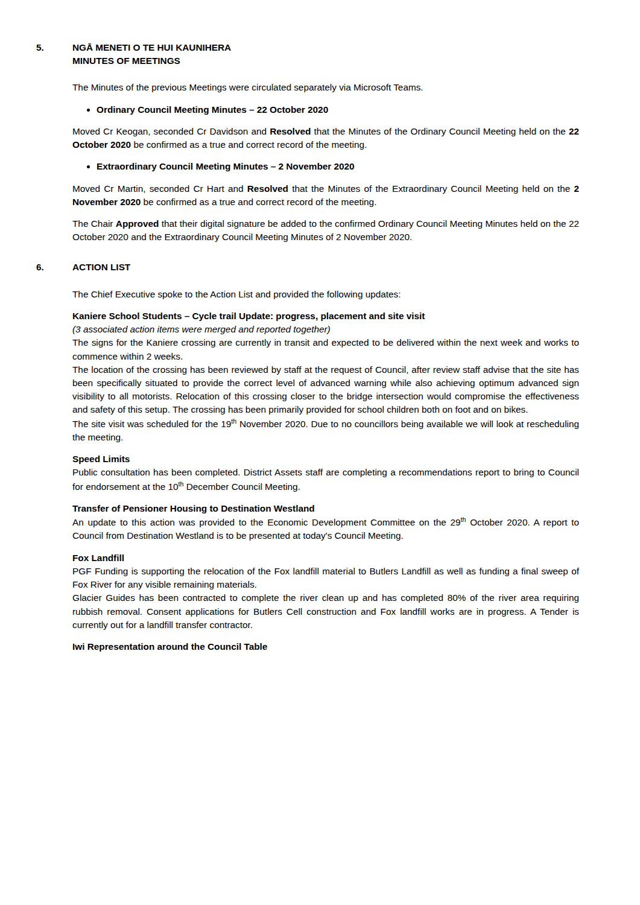5.
NGĀ MENETI O TE HUI KAUNIHERA
MINUTES OF MEETINGS
The Minutes of the previous Meetings were circulated separately via Microsoft Teams.
Ordinary Council Meeting Minutes – 22 October 2020
Moved Cr Keogan, seconded Cr Davidson and Resolved that the Minutes of the Ordinary Council Meeting held on the 22 October 2020 be confirmed as a true and correct record of the meeting.
Extraordinary Council Meeting Minutes – 2 November 2020
Moved Cr Martin, seconded Cr Hart and Resolved that the Minutes of the Extraordinary Council Meeting held on the 2 November 2020 be confirmed as a true and correct record of the meeting.
The Chair Approved that their digital signature be added to the confirmed Ordinary Council Meeting Minutes held on the 22 October 2020 and the Extraordinary Council Meeting Minutes of 2 November 2020.
6.
ACTION LIST
The Chief Executive spoke to the Action List and provided the following updates:
Kaniere School Students – Cycle trail Update: progress, placement and site visit
(3 associated action items were merged and reported together)
The signs for the Kaniere crossing are currently in transit and expected to be delivered within the next week and works to commence within 2 weeks.
The location of the crossing has been reviewed by staff at the request of Council, after review staff advise that the site has been specifically situated to provide the correct level of advanced warning while also achieving optimum advanced sign visibility to all motorists. Relocation of this crossing closer to the bridge intersection would compromise the effectiveness and safety of this setup. The crossing has been primarily provided for school children both on foot and on bikes.
The site visit was scheduled for the 19th November 2020. Due to no councillors being available we will look at rescheduling the meeting.
Speed Limits
Public consultation has been completed. District Assets staff are completing a recommendations report to bring to Council for endorsement at the 10th December Council Meeting.
Transfer of Pensioner Housing to Destination Westland
An update to this action was provided to the Economic Development Committee on the 29th October 2020. A report to Council from Destination Westland is to be presented at today's Council Meeting.
Fox Landfill
PGF Funding is supporting the relocation of the Fox landfill material to Butlers Landfill as well as funding a final sweep of Fox River for any visible remaining materials.
Glacier Guides has been contracted to complete the river clean up and has completed 80% of the river area requiring rubbish removal. Consent applications for Butlers Cell construction and Fox landfill works are in progress. A Tender is currently out for a landfill transfer contractor.
Iwi Representation around the Council Table